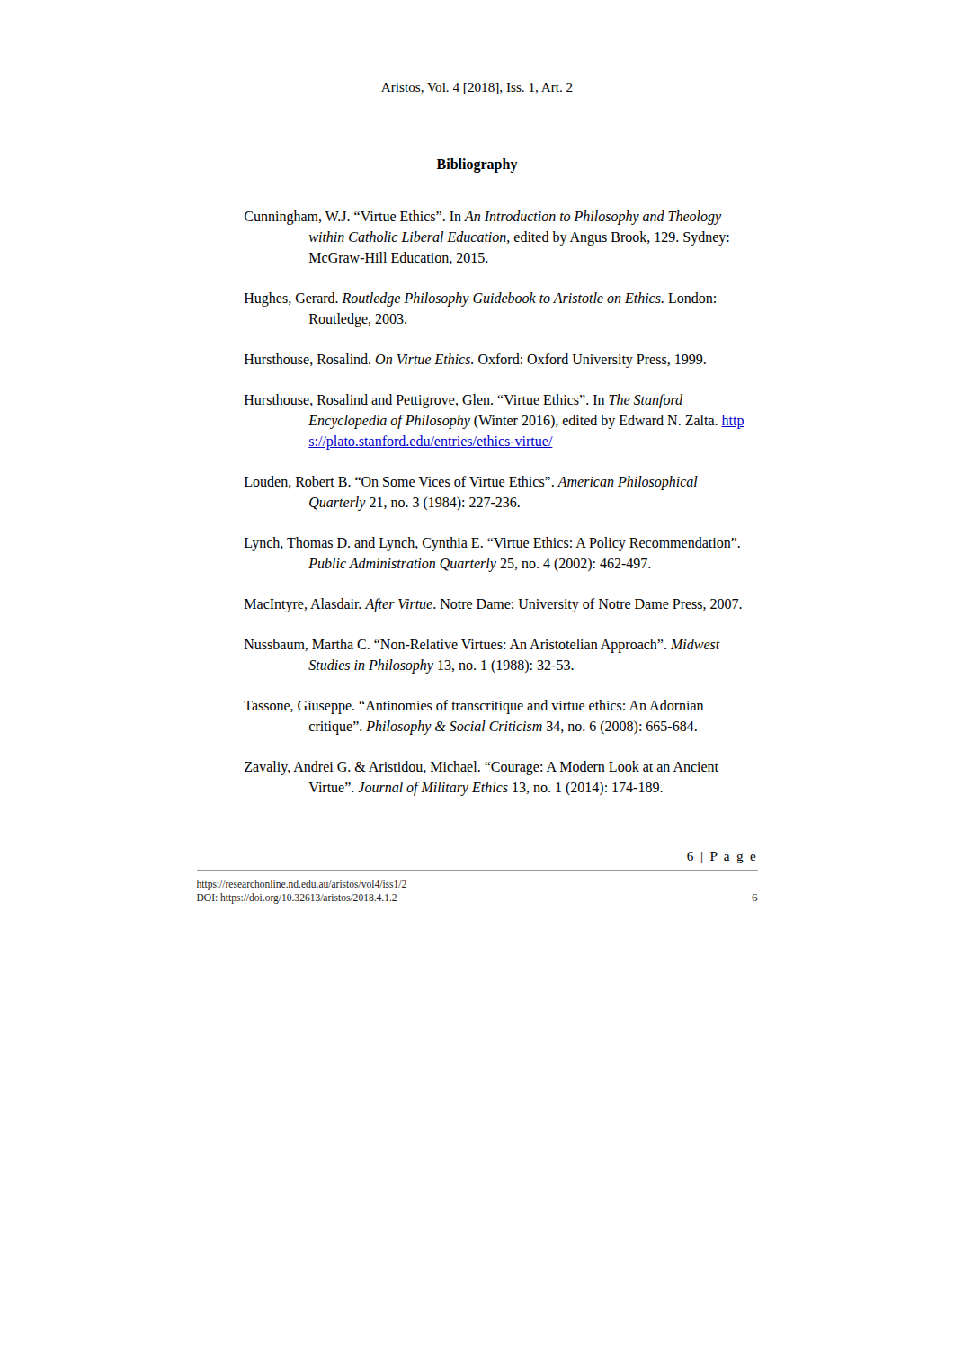Aristos, Vol. 4 [2018], Iss. 1, Art. 2
Bibliography
Cunningham, W.J. “Virtue Ethics”. In An Introduction to Philosophy and Theology within Catholic Liberal Education, edited by Angus Brook, 129. Sydney: McGraw-Hill Education, 2015.
Hughes, Gerard. Routledge Philosophy Guidebook to Aristotle on Ethics. London: Routledge, 2003.
Hursthouse, Rosalind. On Virtue Ethics. Oxford: Oxford University Press, 1999.
Hursthouse, Rosalind and Pettigrove, Glen. “Virtue Ethics”. In The Stanford Encyclopedia of Philosophy (Winter 2016), edited by Edward N. Zalta. https://plato.stanford.edu/entries/ethics-virtue/
Louden, Robert B. “On Some Vices of Virtue Ethics”. American Philosophical Quarterly 21, no. 3 (1984): 227-236.
Lynch, Thomas D. and Lynch, Cynthia E. “Virtue Ethics: A Policy Recommendation”. Public Administration Quarterly 25, no. 4 (2002): 462-497.
MacIntyre, Alasdair. After Virtue. Notre Dame: University of Notre Dame Press, 2007.
Nussbaum, Martha C. “Non-Relative Virtues: An Aristotelian Approach”. Midwest Studies in Philosophy 13, no. 1 (1988): 32-53.
Tassone, Giuseppe. “Antinomies of transcritique and virtue ethics: An Adornian critique”. Philosophy & Social Criticism 34, no. 6 (2008): 665-684.
Zavaliy, Andrei G. & Aristidou, Michael. “Courage: A Modern Look at an Ancient Virtue”. Journal of Military Ethics 13, no. 1 (2014): 174-189.
6 | P a g e
https://researchonline.nd.edu.au/aristos/vol4/iss1/2
DOI: https://doi.org/10.32613/aristos/2018.4.1.2
6